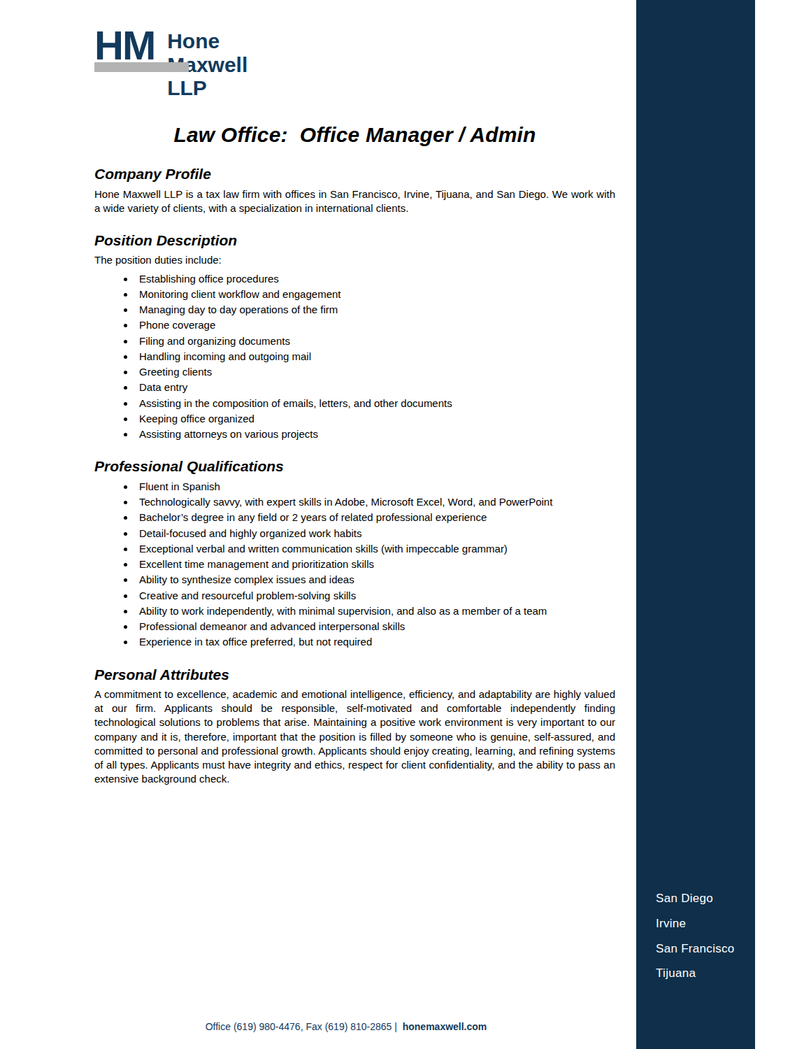San Diego
Irvine
San Francisco
Tijuana
HM
Hone
Maxwell
LLP
Law Office: Office Manager / Admin
Company Profile
Hone Maxwell LLP is a tax law firm with offices in San Francisco, Irvine, Tijuana, and San Diego. We work with a wide variety of clients, with a specialization in international clients.
Position Description
The position duties include:
Establishing office procedures
Monitoring client workflow and engagement
Managing day to day operations of the firm
Phone coverage
Filing and organizing documents
Handling incoming and outgoing mail
Greeting clients
Data entry
Assisting in the composition of emails, letters, and other documents
Keeping office organized
Assisting attorneys on various projects
Professional Qualifications
Fluent in Spanish
Technologically savvy, with expert skills in Adobe, Microsoft Excel, Word, and PowerPoint
Bachelor’s degree in any field or 2 years of related professional experience
Detail-focused and highly organized work habits
Exceptional verbal and written communication skills (with impeccable grammar)
Excellent time management and prioritization skills
Ability to synthesize complex issues and ideas
Creative and resourceful problem-solving skills
Ability to work independently, with minimal supervision, and also as a member of a team
Professional demeanor and advanced interpersonal skills
Experience in tax office preferred, but not required
Personal Attributes
A commitment to excellence, academic and emotional intelligence, efficiency, and adaptability are highly valued at our firm. Applicants should be responsible, self-motivated and comfortable independently finding technological solutions to problems that arise. Maintaining a positive work environment is very important to our company and it is, therefore, important that the position is filled by someone who is genuine, self-assured, and committed to personal and professional growth. Applicants should enjoy creating, learning, and refining systems of all types. Applicants must have integrity and ethics, respect for client confidentiality, and the ability to pass an extensive background check.
Office (619) 980-4476, Fax (619) 810-2865 | honemaxwell.com